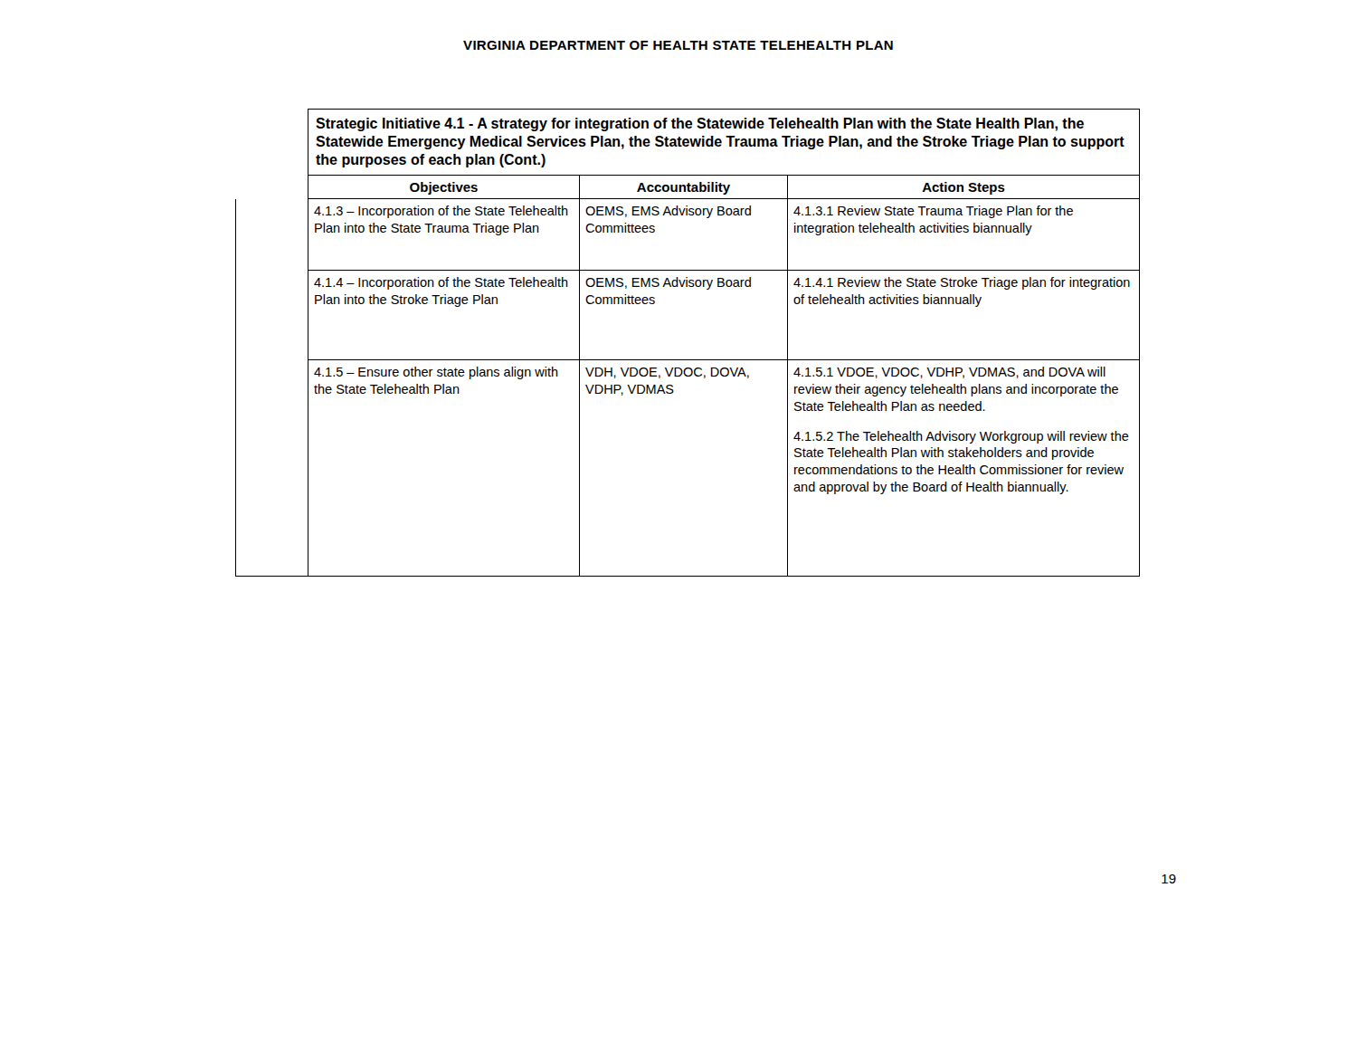VIRGINIA DEPARTMENT OF HEALTH STATE TELEHEALTH PLAN
| | Strategic Initiative 4.1 - A strategy for integration of the Statewide Telehealth Plan with the State Health Plan, the Statewide Emergency Medical Services Plan, the Statewide Trauma Triage Plan, and the Stroke Triage Plan to support the purposes of each plan (Cont.) |
| | Objectives | Accountability | Action Steps |
| | 4.1.3 – Incorporation of the State Telehealth Plan into the State Trauma Triage Plan | OEMS, EMS Advisory Board Committees | 4.1.3.1 Review State Trauma Triage Plan for the integration telehealth activities biannually |
| | 4.1.4 – Incorporation of the State Telehealth Plan into the Stroke Triage Plan | OEMS, EMS Advisory Board Committees | 4.1.4.1 Review the State Stroke Triage plan for integration of telehealth activities biannually |
| | 4.1.5 – Ensure other state plans align with the State Telehealth Plan | VDH, VDOE, VDOC, DOVA, VDHP, VDMAS | 4.1.5.1 VDOE, VDOC, VDHP, VDMAS, and DOVA will review their agency telehealth plans and incorporate the State Telehealth Plan as needed. 4.1.5.2 The Telehealth Advisory Workgroup will review the State Telehealth Plan with stakeholders and provide recommendations to the Health Commissioner for review and approval by the Board of Health biannually. |
19